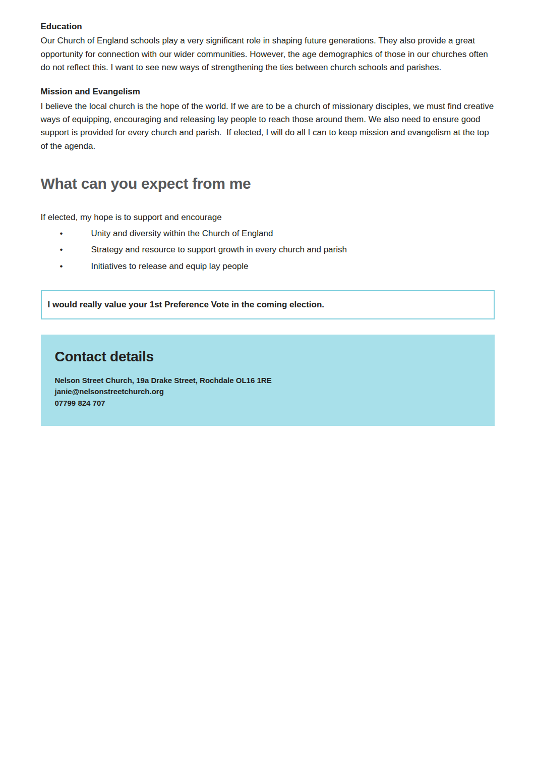Education
Our Church of England schools play a very significant role in shaping future generations. They also provide a great opportunity for connection with our wider communities. However, the age demographics of those in our churches often do not reflect this. I want to see new ways of strengthening the ties between church schools and parishes.
Mission and Evangelism
I believe the local church is the hope of the world. If we are to be a church of missionary disciples, we must find creative ways of equipping, encouraging and releasing lay people to reach those around them. We also need to ensure good support is provided for every church and parish. If elected, I will do all I can to keep mission and evangelism at the top of the agenda.
What can you expect from me
If elected, my hope is to support and encourage
Unity and diversity within the Church of England
Strategy and resource to support growth in every church and parish
Initiatives to release and equip lay people
I would really value your 1st Preference Vote in the coming election.
Contact details
Nelson Street Church, 19a Drake Street, Rochdale OL16 1RE
janie@nelsonstreetchurch.org
07799 824 707